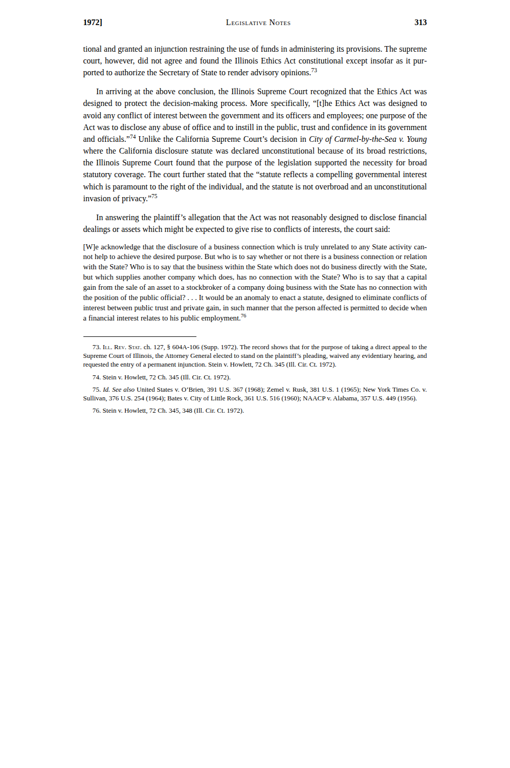1972] Legislative Notes 313
tional and granted an injunction restraining the use of funds in administering its provisions. The supreme court, however, did not agree and found the Illinois Ethics Act constitutional except insofar as it purported to authorize the Secretary of State to render advisory opinions.73
In arriving at the above conclusion, the Illinois Supreme Court recognized that the Ethics Act was designed to protect the decision-making process. More specifically, “[t]he Ethics Act was designed to avoid any conflict of interest between the government and its officers and employees; one purpose of the Act was to disclose any abuse of office and to instill in the public, trust and confidence in its government and officials.”74 Unlike the California Supreme Court’s decision in City of Carmel-by-the-Sea v. Young where the California disclosure statute was declared unconstitutional because of its broad restrictions, the Illinois Supreme Court found that the purpose of the legislation supported the necessity for broad statutory coverage. The court further stated that the “statute reflects a compelling governmental interest which is paramount to the right of the individual, and the statute is not overbroad and an unconstitutional invasion of privacy.”75
In answering the plaintiff’s allegation that the Act was not reasonably designed to disclose financial dealings or assets which might be expected to give rise to conflicts of interests, the court said:
[W]e acknowledge that the disclosure of a business connection which is truly unrelated to any State activity cannot help to achieve the desired purpose. But who is to say whether or not there is a business connection or relation with the State? Who is to say that the business within the State which does not do business directly with the State, but which supplies another company which does, has no connection with the State? Who is to say that a capital gain from the sale of an asset to a stockbroker of a company doing business with the State has no connection with the position of the public official? . . . It would be an anomaly to enact a statute, designed to eliminate conflicts of interest between public trust and private gain, in such manner that the person affected is permitted to decide when a financial interest relates to his public employment.76
73. Ill. Rev. Stat. ch. 127, § 604A-106 (Supp. 1972). The record shows that for the purpose of taking a direct appeal to the Supreme Court of Illinois, the Attorney General elected to stand on the plaintiff’s pleading, waived any evidentiary hearing, and requested the entry of a permanent injunction. Stein v. Howlett, 72 Ch. 345 (Ill. Cir. Ct. 1972).
74. Stein v. Howlett, 72 Ch. 345 (Ill. Cir. Ct. 1972).
75. Id. See also United States v. O’Brien, 391 U.S. 367 (1968); Zemel v. Rusk, 381 U.S. 1 (1965); New York Times Co. v. Sullivan, 376 U.S. 254 (1964); Bates v. City of Little Rock, 361 U.S. 516 (1960); NAACP v. Alabama, 357 U.S. 449 (1956).
76. Stein v. Howlett, 72 Ch. 345, 348 (Ill. Cir. Ct. 1972).